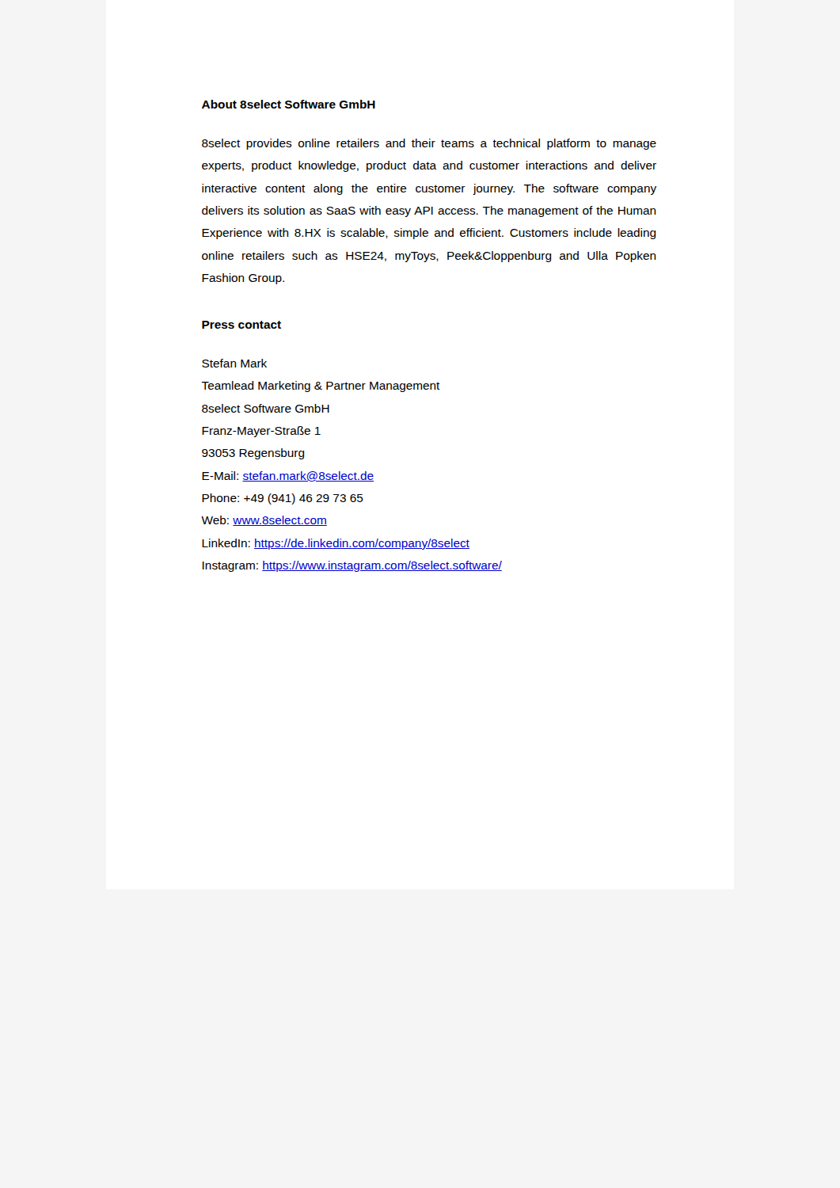About 8select Software GmbH
8select provides online retailers and their teams a technical platform to manage experts, product knowledge, product data and customer interactions and deliver interactive content along the entire customer journey. The software company delivers its solution as SaaS with easy API access. The management of the Human Experience with 8.HX is scalable, simple and efficient. Customers include leading online retailers such as HSE24, myToys, Peek&Cloppenburg and Ulla Popken Fashion Group.
Press contact
Stefan Mark
Teamlead Marketing & Partner Management
8select Software GmbH
Franz-Mayer-Straße 1
93053 Regensburg
E-Mail: stefan.mark@8select.de
Phone: +49 (941) 46 29 73 65
Web: www.8select.com
LinkedIn: https://de.linkedin.com/company/8select
Instagram: https://www.instagram.com/8select.software/